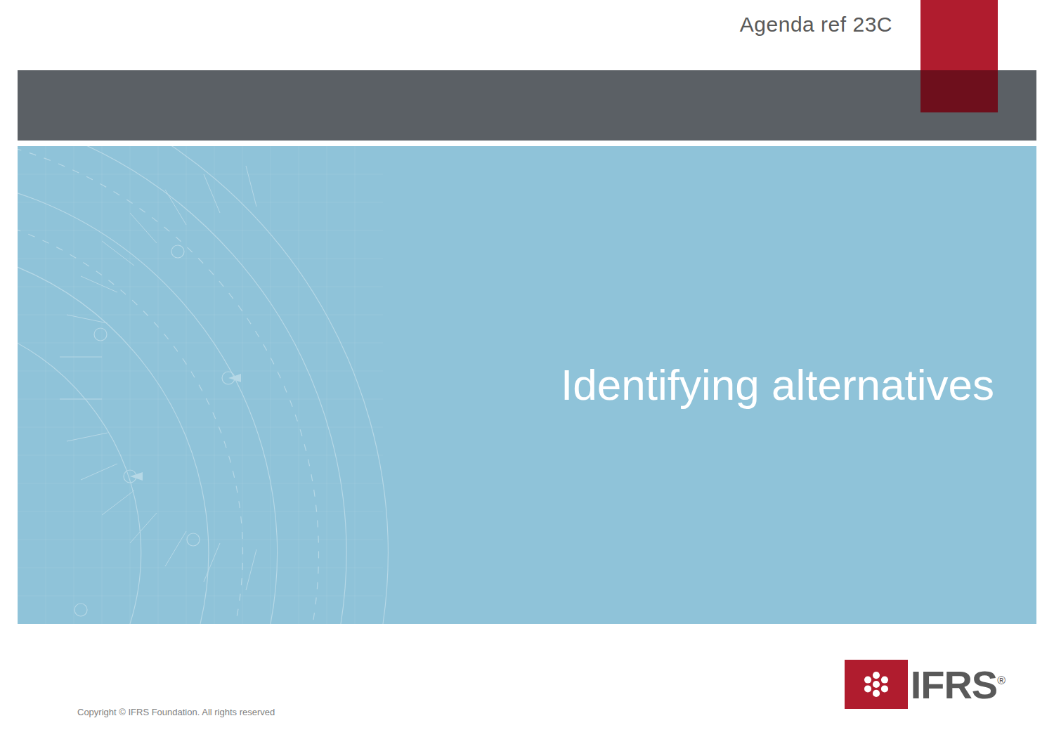Agenda ref 23C
Identifying alternatives
Copyright © IFRS Foundation. All rights reserved
IFRS®